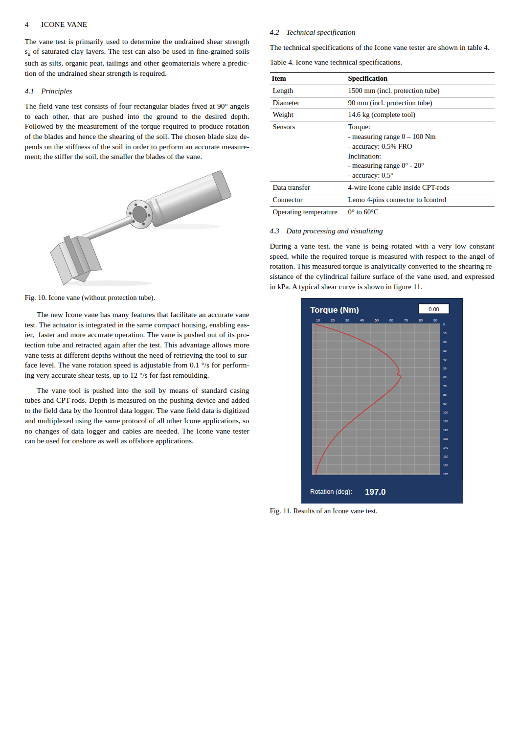4 ICONE VANE
The vane test is primarily used to determine the undrained shear strength su of saturated clay layers. The test can also be used in fine-grained soils such as silts, organic peat, tailings and other geomaterials where a prediction of the undrained shear strength is required.
4.1 Principles
The field vane test consists of four rectangular blades fixed at 90° angels to each other, that are pushed into the ground to the desired depth. Followed by the measurement of the torque required to produce rotation of the blades and hence the shearing of the soil. The chosen blade size depends on the stiffness of the soil in order to perform an accurate measurement; the stiffer the soil, the smaller the blades of the vane.
Fig. 10. Icone vane (without protection tube).
The new Icone vane has many features that facilitate an accurate vane test. The actuator is integrated in the same compact housing, enabling easier, faster and more accurate operation. The vane is pushed out of its protection tube and retracted again after the test. This advantage allows more vane tests at different depths without the need of retrieving the tool to surface level. The vane rotation speed is adjustable from 0.1 °/s for performing very accurate shear tests, up to 12 °/s for fast remoulding.
The vane tool is pushed into the soil by means of standard casing tubes and CPT-rods. Depth is measured on the pushing device and added to the field data by the Icontrol data logger. The vane field data is digitized and multiplexed using the same protocol of all other Icone applications, so no changes of data logger and cables are needed. The Icone vane tester can be used for onshore as well as offshore applications.
4.2 Technical specification
The technical specifications of the Icone vane tester are shown in table 4.
Table 4. Icone vane technical specifications.
| Item | Specification |
| --- | --- |
| Length | 1500 mm (incl. protection tube) |
| Diameter | 90 mm (incl. protection tube) |
| Weight | 14.6 kg (complete tool) |
| Sensors | Torque: - measuring range 0 – 100 Nm - accuracy: 0.5% FRO Inclination: - measuring range 0° - 20° - accuracy: 0.5° |
| Data transfer | 4-wire Icone cable inside CPT-rods |
| Connector | Lemo 4-pins connector to Icontrol |
| Operating temperature | 0° to 60°C |
4.3 Data processing and visualizing
During a vane test, the vane is being rotated with a very low constant speed, while the required torque is measured with respect to the angel of rotation. This measured torque is analytically converted to the shearing resistance of the cylindrical failure surface of the vane used, and expressed in kPa. A typical shear curve is shown in figure 11.
Torque (Nm) 0.00 10 20 30 40 50 60 70 80 90 0 10 20 30 40 50 60 70 80 90 100 110 120 130 140 150 160 170 Rotation (deg): 197.0
Fig. 11. Results of an Icone vane test.